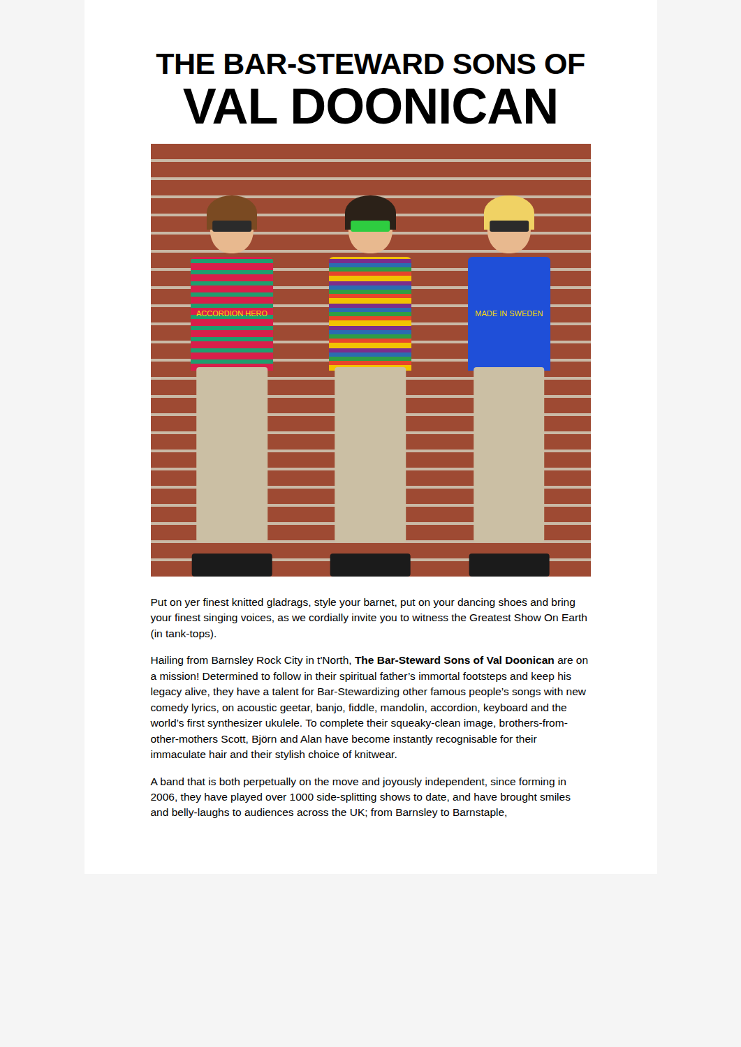THE BAR-STEWARD SONS OF
VAL DOONICAN
Put on yer finest knitted gladrags, style your barnet, put on your dancing shoes and bring your finest singing voices, as we cordially invite you to witness the Greatest Show On Earth (in tank-tops).
Hailing from Barnsley Rock City in t'North, The Bar-Steward Sons of Val Doonican are on a mission! Determined to follow in their spiritual father’s immortal footsteps and keep his legacy alive, they have a talent for Bar-Stewardizing other famous people’s songs with new comedy lyrics, on acoustic geetar, banjo, fiddle, mandolin, accordion, keyboard and the world’s first synthesizer ukulele. To complete their squeaky-clean image, brothers-from-other-mothers Scott, Björn and Alan have become instantly recognisable for their immaculate hair and their stylish choice of knitwear.
A band that is both perpetually on the move and joyously independent, since forming in 2006, they have played over 1000 side-splitting shows to date, and have brought smiles and belly-laughs to audiences across the UK; from Barnsley to Barnstaple,